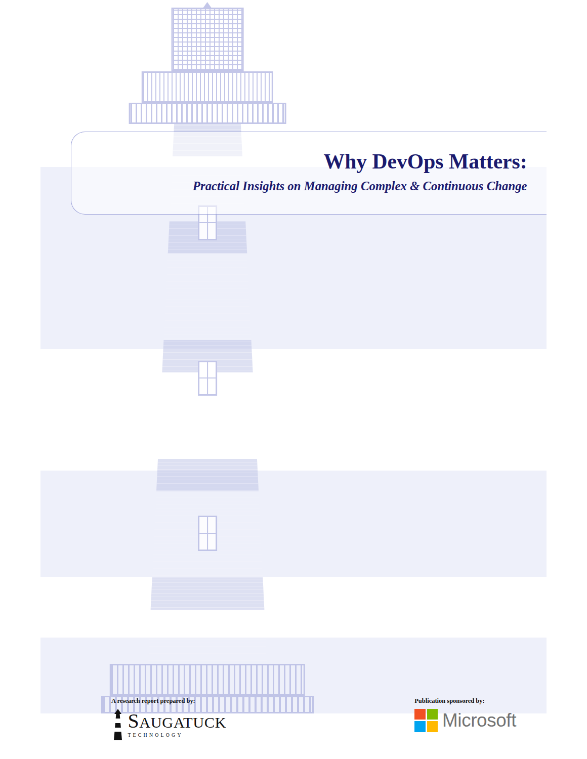Why DevOps Matters:
Practical Insights on Managing Complex & Continuous Change
A research report prepared by:
SAUGATUCK
TECHNOLOGY
Publication sponsored by:
Microsoft